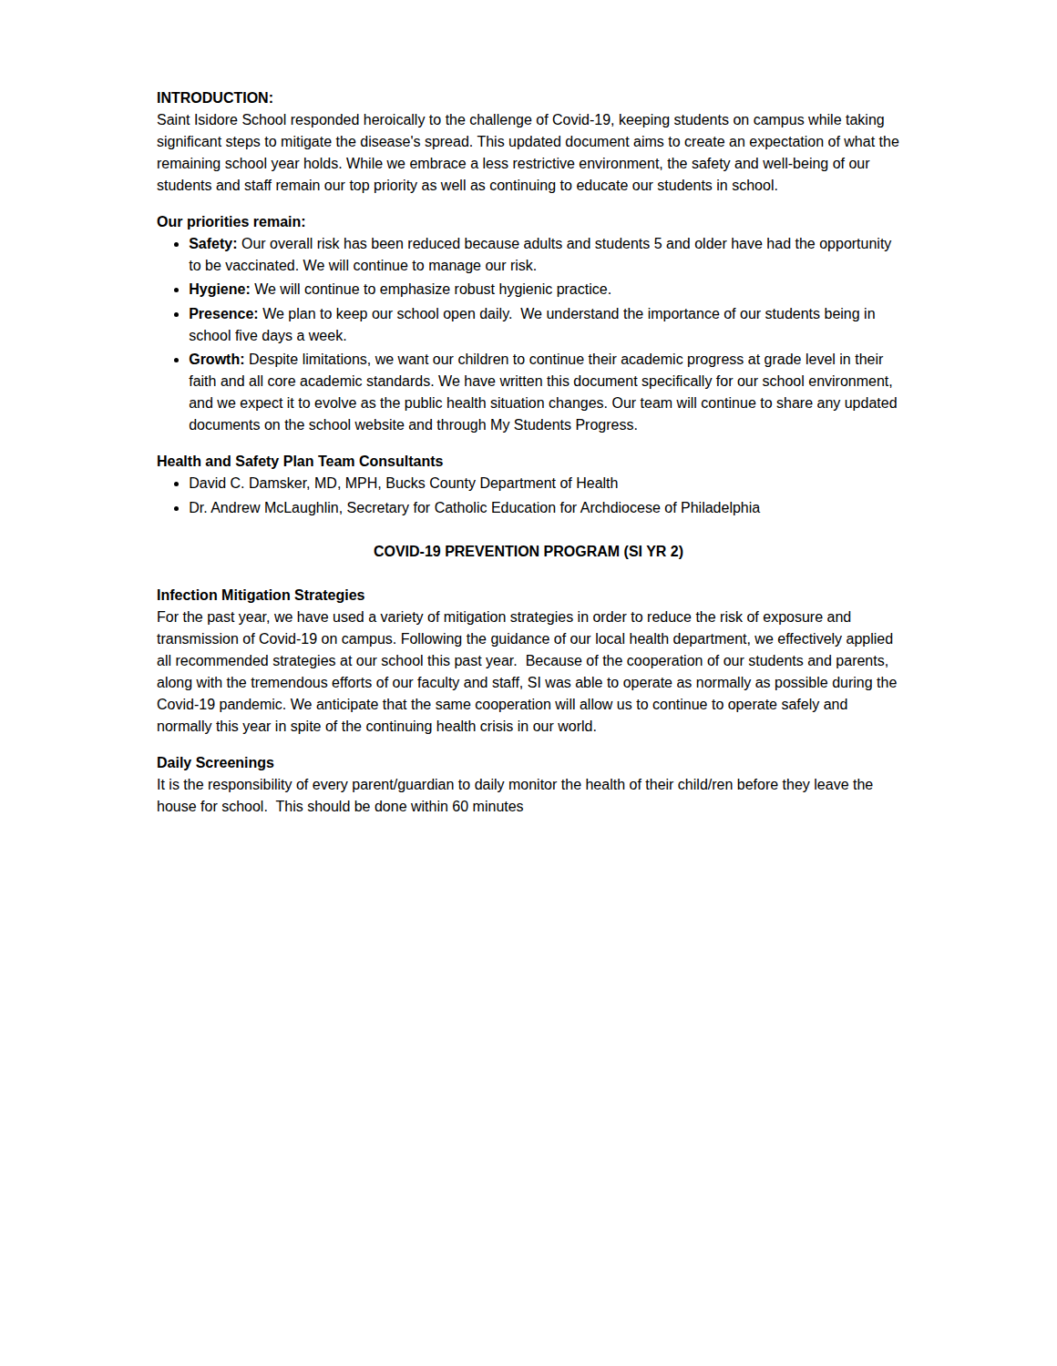INTRODUCTION:
Saint Isidore School responded heroically to the challenge of Covid-19, keeping students on campus while taking significant steps to mitigate the disease's spread. This updated document aims to create an expectation of what the remaining school year holds. While we embrace a less restrictive environment, the safety and well-being of our students and staff remain our top priority as well as continuing to educate our students in school.
Our priorities remain:
Safety: Our overall risk has been reduced because adults and students 5 and older have had the opportunity to be vaccinated. We will continue to manage our risk.
Hygiene: We will continue to emphasize robust hygienic practice.
Presence: We plan to keep our school open daily. We understand the importance of our students being in school five days a week.
Growth: Despite limitations, we want our children to continue their academic progress at grade level in their faith and all core academic standards. We have written this document specifically for our school environment, and we expect it to evolve as the public health situation changes. Our team will continue to share any updated documents on the school website and through My Students Progress.
Health and Safety Plan Team Consultants
David C. Damsker, MD, MPH, Bucks County Department of Health
Dr. Andrew McLaughlin, Secretary for Catholic Education for Archdiocese of Philadelphia
COVID-19 PREVENTION PROGRAM (SI YR 2)
Infection Mitigation Strategies
For the past year, we have used a variety of mitigation strategies in order to reduce the risk of exposure and transmission of Covid-19 on campus. Following the guidance of our local health department, we effectively applied all recommended strategies at our school this past year. Because of the cooperation of our students and parents, along with the tremendous efforts of our faculty and staff, SI was able to operate as normally as possible during the Covid-19 pandemic. We anticipate that the same cooperation will allow us to continue to operate safely and normally this year in spite of the continuing health crisis in our world.
Daily Screenings
It is the responsibility of every parent/guardian to daily monitor the health of their child/ren before they leave the house for school. This should be done within 60 minutes